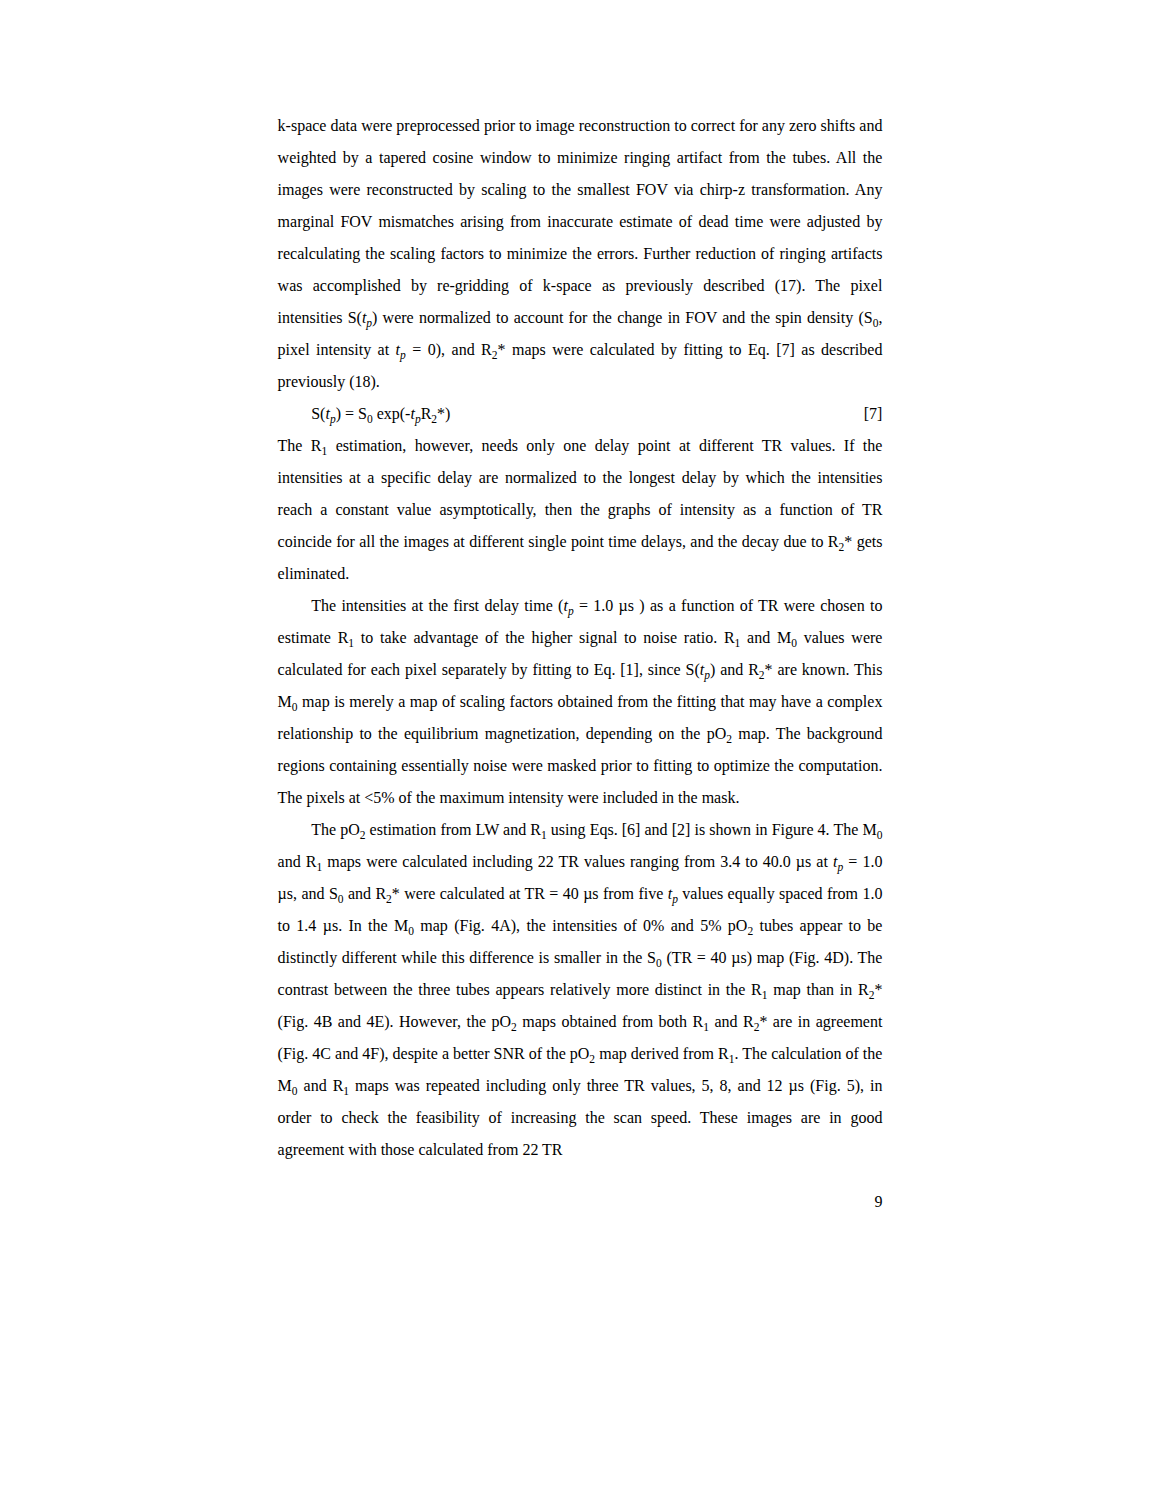k-space data were preprocessed prior to image reconstruction to correct for any zero shifts and weighted by a tapered cosine window to minimize ringing artifact from the tubes. All the images were reconstructed by scaling to the smallest FOV via chirp-z transformation. Any marginal FOV mismatches arising from inaccurate estimate of dead time were adjusted by recalculating the scaling factors to minimize the errors. Further reduction of ringing artifacts was accomplished by re-gridding of k-space as previously described (17). The pixel intensities S(tp) were normalized to account for the change in FOV and the spin density (S0, pixel intensity at tp = 0), and R2* maps were calculated by fitting to Eq. [7] as described previously (18).
S(tp) = S0 exp(-tp R2*)[7]
The R1 estimation, however, needs only one delay point at different TR values. If the intensities at a specific delay are normalized to the longest delay by which the intensities reach a constant value asymptotically, then the graphs of intensity as a function of TR coincide for all the images at different single point time delays, and the decay due to R2* gets eliminated.
The intensities at the first delay time (tp = 1.0 µs ) as a function of TR were chosen to estimate R1 to take advantage of the higher signal to noise ratio. R1 and M0 values were calculated for each pixel separately by fitting to Eq. [1], since S(tp) and R2* are known. This M0 map is merely a map of scaling factors obtained from the fitting that may have a complex relationship to the equilibrium magnetization, depending on the pO2 map. The background regions containing essentially noise were masked prior to fitting to optimize the computation. The pixels at <5% of the maximum intensity were included in the mask.
The pO2 estimation from LW and R1 using Eqs. [6] and [2] is shown in Figure 4. The M0 and R1 maps were calculated including 22 TR values ranging from 3.4 to 40.0 µs at tp = 1.0 µs, and S0 and R2* were calculated at TR = 40 µs from five tp values equally spaced from 1.0 to 1.4 µs. In the M0 map (Fig. 4A), the intensities of 0% and 5% pO2 tubes appear to be distinctly different while this difference is smaller in the S0 (TR = 40 µs) map (Fig. 4D). The contrast between the three tubes appears relatively more distinct in the R1 map than in R2* (Fig. 4B and 4E). However, the pO2 maps obtained from both R1 and R2* are in agreement (Fig. 4C and 4F), despite a better SNR of the pO2 map derived from R1. The calculation of the M0 and R1 maps was repeated including only three TR values, 5, 8, and 12 µs (Fig. 5), in order to check the feasibility of increasing the scan speed. These images are in good agreement with those calculated from 22 TR
9